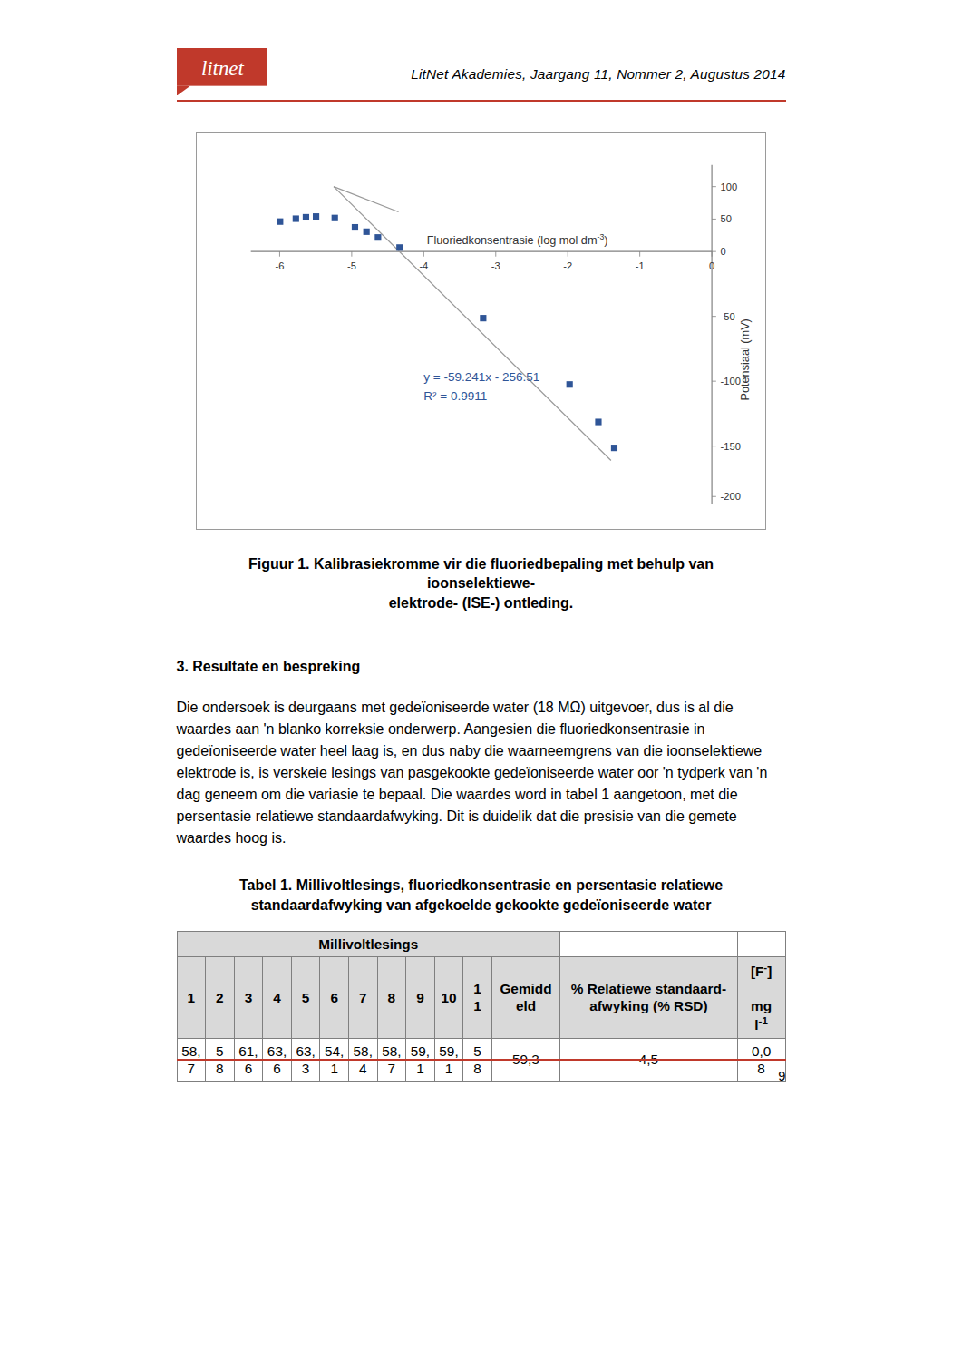litnet
LitNet Akademies, Jaargang 11, Nommer 2, Augustus 2014
100 50 0 -50 -100 -150 -200 Potensiaal (mV) -6 -5 -4 -3 -2 -1 0 Fluoriedkonsentrasie (log mol dm-3) y = -59.241x - 256.51 R² = 0.9911
Figuur 1. Kalibrasiekromme vir die fluoriedbepaling met behulp van ioonselektiewe-
elektrode- (ISE-) ontleding.
3. Resultate en bespreking
Die ondersoek is deurgaans met gedeïoniseerde water (18 MΩ) uitgevoer, dus is al die waardes aan 'n blanko korreksie onderwerp. Aangesien die fluoriedkonsentrasie in gedeïoniseerde water heel laag is, en dus naby die waarneemgrens van die ioonselektiewe elektrode is, is verskeie lesings van pasgekookte gedeïoniseerde water oor 'n tydperk van 'n dag geneem om die variasie te bepaal. Die waardes word in tabel 1 aangetoon, met die persentasie relatiewe standaardafwyking. Dit is duidelik dat die presisie van die gemete waardes hoog is.
Tabel 1. Millivoltlesings, fluoriedkonsentrasie en persentasie relatiewe
standaardafwyking van afgekoelde gekookte gedeïoniseerde water
| Millivoltlesings | | |
| --- | --- | --- |
| 1 | 2 | 3 | 4 | 5 | 6 | 7 | 8 | 9 | 10 | 1 1 | Gemidd eld | % Relatiewe standaard- afwyking (% RSD) | [F - ] mg l -1 |
| 58, 7 | 5 8 | 61, 6 | 63, 6 | 63, 3 | 54, 1 | 58, 4 | 58, 7 | 59, 1 | 59, 1 | 5 8 | 59,3 | 4,5 | 0,0 8 |
9